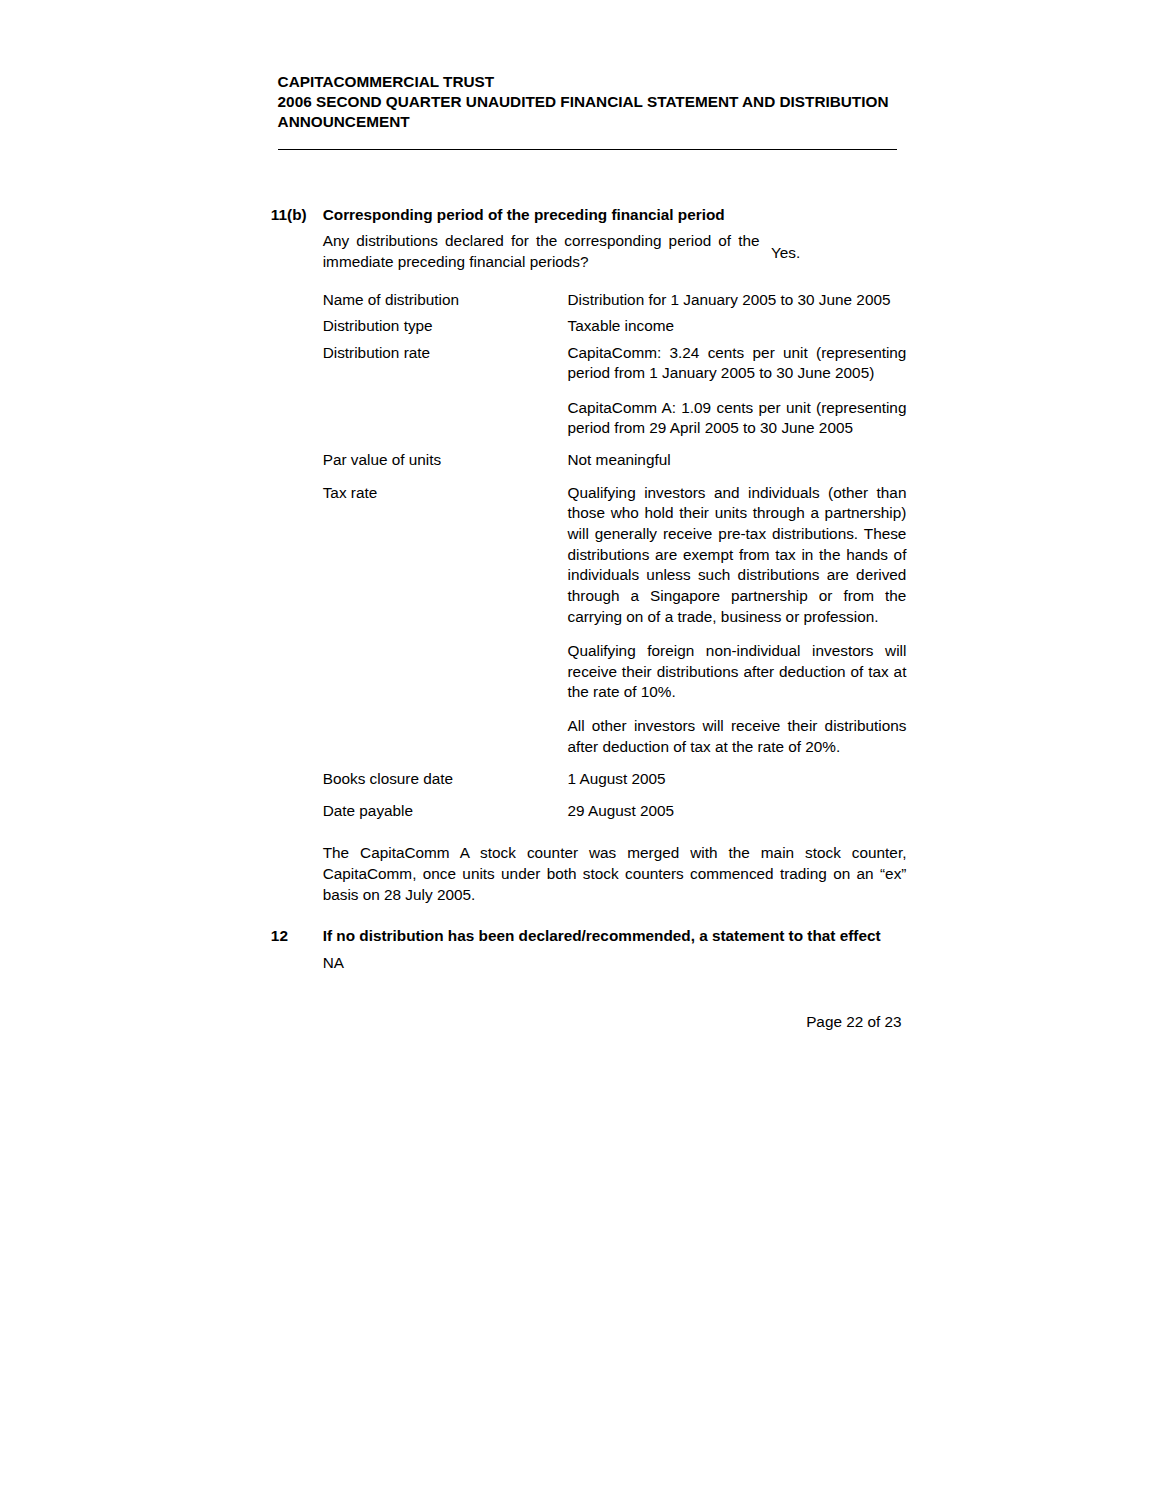CAPITACOMMERCIAL TRUST
2006 SECOND QUARTER UNAUDITED FINANCIAL STATEMENT AND DISTRIBUTION
ANNOUNCEMENT
11(b)
Corresponding period of the preceding financial period
Any distributions declared for the corresponding period of the immediate preceding financial periods?
Yes.
Name of distribution
Distribution for 1 January 2005 to 30 June 2005
Distribution type
Taxable income
Distribution rate
CapitaComm: 3.24 cents per unit (representing period from 1 January 2005 to 30 June 2005)
CapitaComm A: 1.09 cents per unit (representing period from 29 April 2005 to 30 June 2005
Par value of units
Not meaningful
Tax rate
Qualifying investors and individuals (other than those who hold their units through a partnership) will generally receive pre-tax distributions. These distributions are exempt from tax in the hands of individuals unless such distributions are derived through a Singapore partnership or from the carrying on of a trade, business or profession.
Qualifying foreign non-individual investors will receive their distributions after deduction of tax at the rate of 10%.
All other investors will receive their distributions after deduction of tax at the rate of 20%.
Books closure date
1 August 2005
Date payable
29 August 2005
The CapitaComm A stock counter was merged with the main stock counter, CapitaComm, once units under both stock counters commenced trading on an “ex” basis on 28 July 2005.
12
If no distribution has been declared/recommended, a statement to that effect
NA
Page 22 of 23